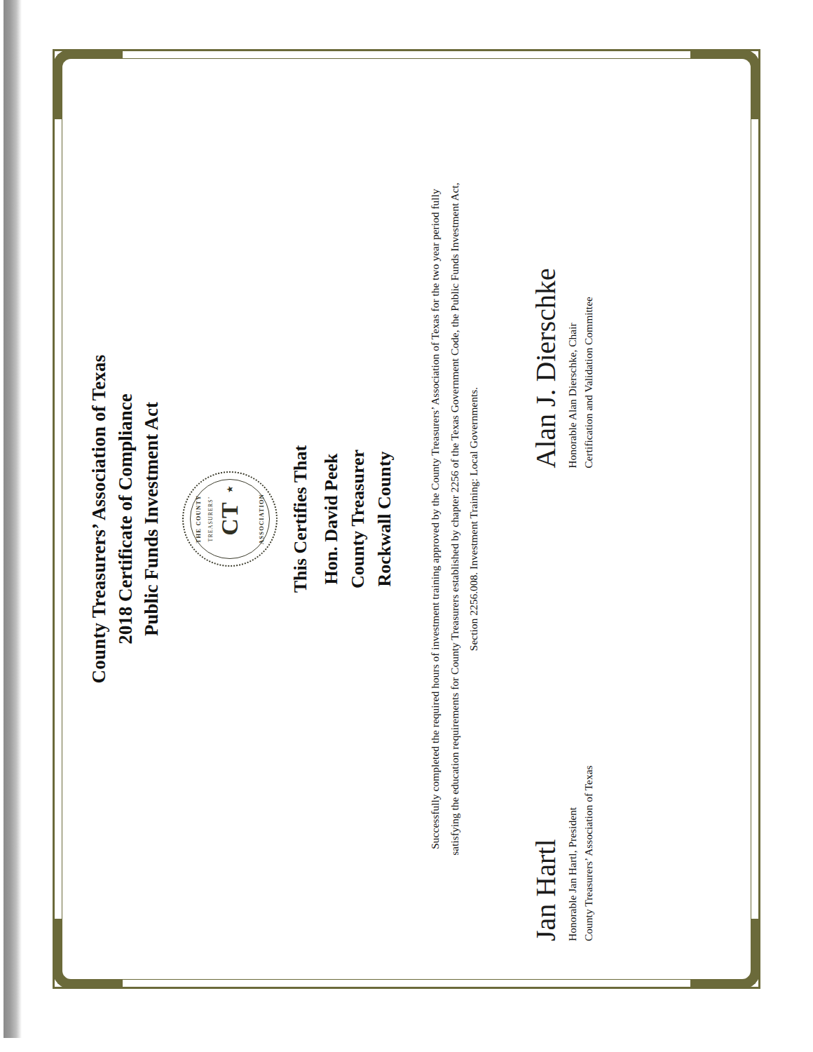County Treasurers’ Association of Texas
2018 Certificate of Compliance
Public Funds Investment Act
THE COUNTY TREASURERS’ CT ★ ASSOCIATION
This Certifies That
Hon. David Peek
County Treasurer
Rockwall County
Successfully completed the required hours of investment training approved by the County Treasurers’ Association of Texas for the two year period fully satisfying the education requirements for County Treasurers established by chapter 2256 of the Texas Government Code, the Public Funds Investment Act, Section 2256.008. Investment Training: Local Governments.
Jan Hartl
Honorable Jan Hartl, President
County Treasurers’ Association of Texas
Alan J. Dierschke
Honorable Alan Dierschke, Chair
Certification and Validation Committee